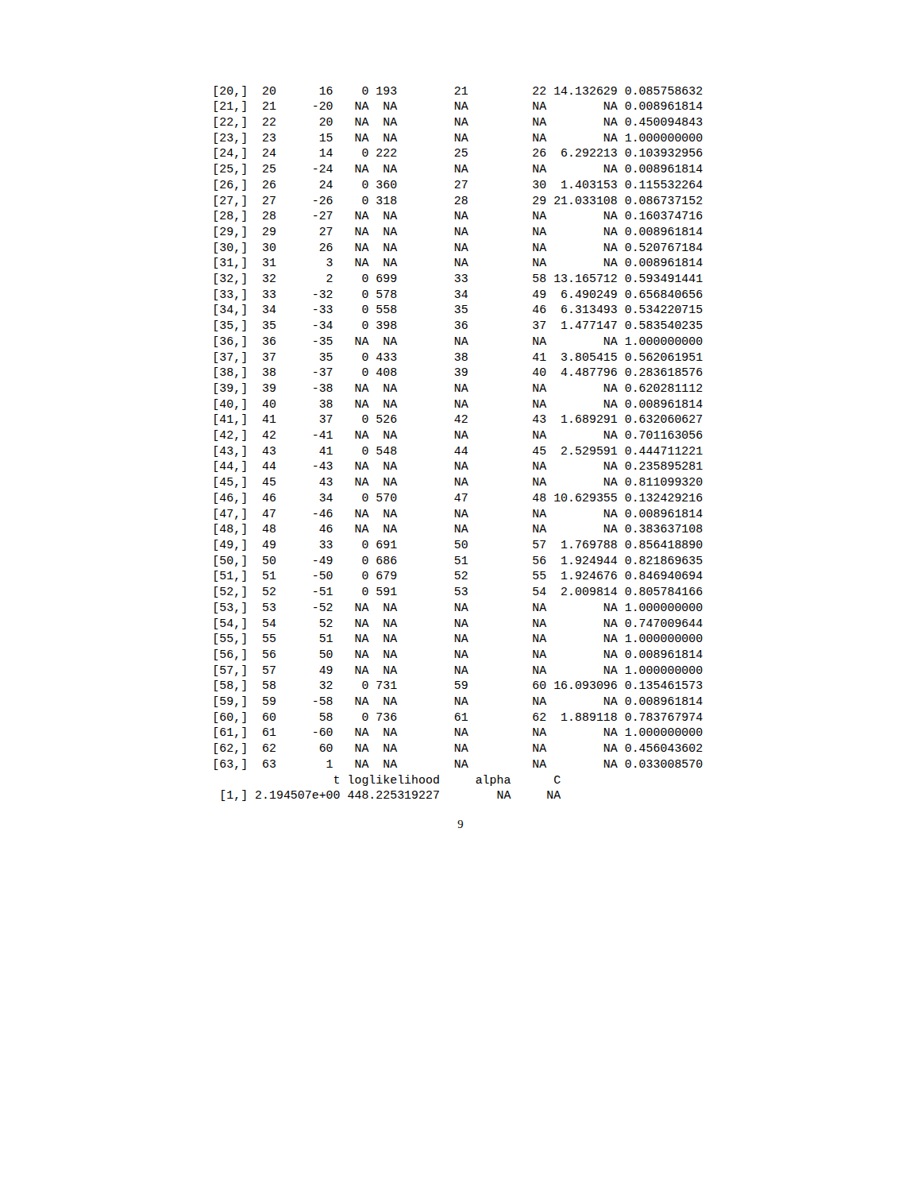[20,]  20      16    0 193        21         22 14.132629 0.085758632
 [21,]  21     -20   NA  NA        NA         NA        NA 0.008961814
 [22,]  22      20   NA  NA        NA         NA        NA 0.450094843
 [23,]  23      15   NA  NA        NA         NA        NA 1.000000000
 [24,]  24      14    0 222        25         26  6.292213 0.103932956
 [25,]  25     -24   NA  NA        NA         NA        NA 0.008961814
 [26,]  26      24    0 360        27         30  1.403153 0.115532264
 [27,]  27     -26    0 318        28         29 21.033108 0.086737152
 [28,]  28     -27   NA  NA        NA         NA        NA 0.160374716
 [29,]  29      27   NA  NA        NA         NA        NA 0.008961814
 [30,]  30      26   NA  NA        NA         NA        NA 0.520767184
 [31,]  31       3   NA  NA        NA         NA        NA 0.008961814
 [32,]  32       2    0 699        33         58 13.165712 0.593491441
 [33,]  33     -32    0 578        34         49  6.490249 0.656840656
 [34,]  34     -33    0 558        35         46  6.313493 0.534220715
 [35,]  35     -34    0 398        36         37  1.477147 0.583540235
 [36,]  36     -35   NA  NA        NA         NA        NA 1.000000000
 [37,]  37      35    0 433        38         41  3.805415 0.562061951
 [38,]  38     -37    0 408        39         40  4.487796 0.283618576
 [39,]  39     -38   NA  NA        NA         NA        NA 0.620281112
 [40,]  40      38   NA  NA        NA         NA        NA 0.008961814
 [41,]  41      37    0 526        42         43  1.689291 0.632060627
 [42,]  42     -41   NA  NA        NA         NA        NA 0.701163056
 [43,]  43      41    0 548        44         45  2.529591 0.444711221
 [44,]  44     -43   NA  NA        NA         NA        NA 0.235895281
 [45,]  45      43   NA  NA        NA         NA        NA 0.811099320
 [46,]  46      34    0 570        47         48 10.629355 0.132429216
 [47,]  47     -46   NA  NA        NA         NA        NA 0.008961814
 [48,]  48      46   NA  NA        NA         NA        NA 0.383637108
 [49,]  49      33    0 691        50         57  1.769788 0.856418890
 [50,]  50     -49    0 686        51         56  1.924944 0.821869635
 [51,]  51     -50    0 679        52         55  1.924676 0.846940694
 [52,]  52     -51    0 591        53         54  2.009814 0.805784166
 [53,]  53     -52   NA  NA        NA         NA        NA 1.000000000
 [54,]  54      52   NA  NA        NA         NA        NA 0.747009644
 [55,]  55      51   NA  NA        NA         NA        NA 1.000000000
 [56,]  56      50   NA  NA        NA         NA        NA 0.008961814
 [57,]  57      49   NA  NA        NA         NA        NA 1.000000000
 [58,]  58      32    0 731        59         60 16.093096 0.135461573
 [59,]  59     -58   NA  NA        NA         NA        NA 0.008961814
 [60,]  60      58    0 736        61         62  1.889118 0.783767974
 [61,]  61     -60   NA  NA        NA         NA        NA 1.000000000
 [62,]  62      60   NA  NA        NA         NA        NA 0.456043602
 [63,]  63       1   NA  NA        NA         NA        NA 0.033008570
                  t loglikelihood     alpha      C
  [1,] 2.194507e+00 448.225319227        NA     NA
9